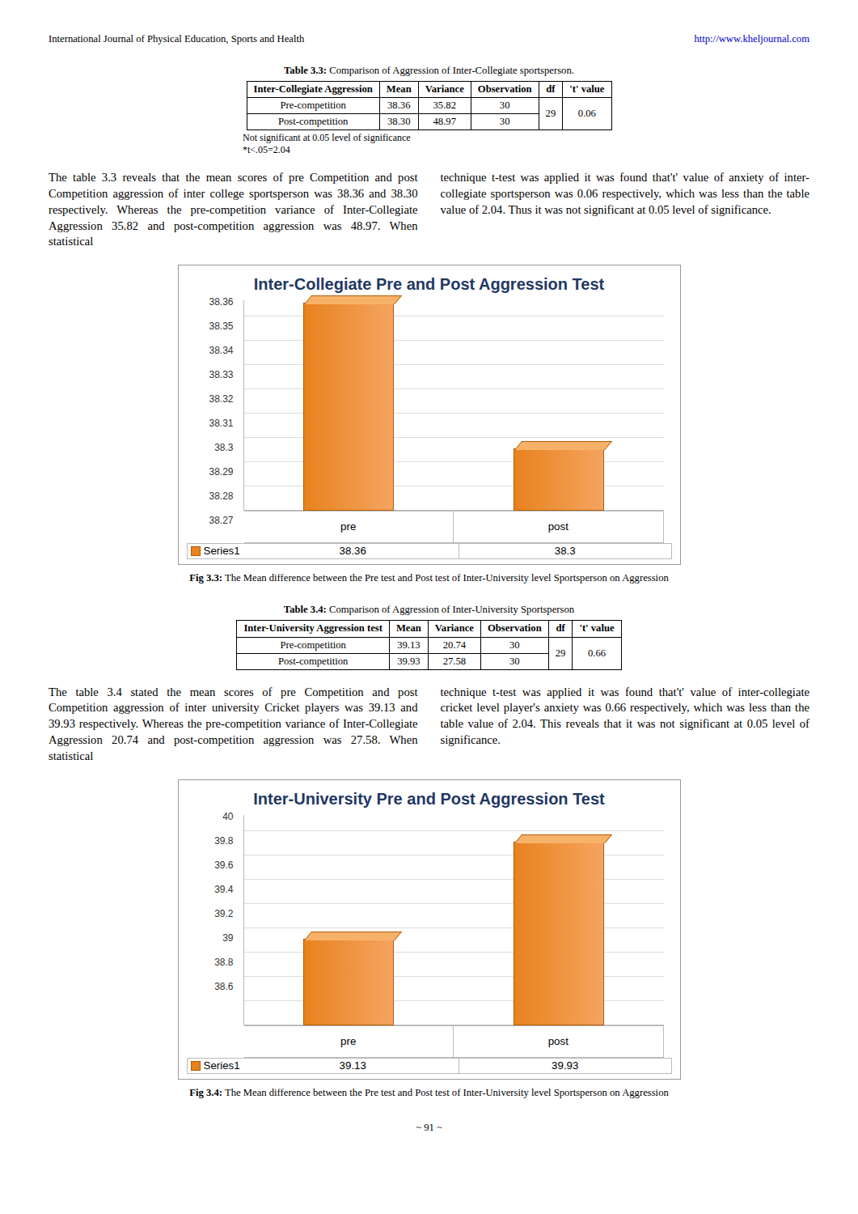International Journal of Physical Education, Sports and Health http://www.kheljournal.com
Table 3.3: Comparison of Aggression of Inter-Collegiate sportsperson.
| Inter-Collegiate Aggression | Mean | Variance | Observation | df | 't' value |
| --- | --- | --- | --- | --- | --- |
| Pre-competition | 38.36 | 35.82 | 30 | 29 | 0.06 |
| Post-competition | 38.30 | 48.97 | 30 |
Not significant at 0.05 level of significance
*t<.05=2.04
The table 3.3 reveals that the mean scores of pre Competition and post Competition aggression of inter college sportsperson was 38.36 and 38.30 respectively. Whereas the pre-competition variance of Inter-Collegiate Aggression 35.82 and post-competition aggression was 48.97. When statistical
technique t-test was applied it was found that't' value of anxiety of inter-collegiate sportsperson was 0.06 respectively, which was less than the table value of 2.04. Thus it was not significant at 0.05 level of significance.
Inter-Collegiate Pre and Post Aggression Test
38.36 38.35 38.34 38.33 38.32 38.31 38.3 38.29 38.28 38.27
pre
post
Series1
38.36
38.3
Fig 3.3: The Mean difference between the Pre test and Post test of Inter-University level Sportsperson on Aggression
Table 3.4: Comparison of Aggression of Inter-University Sportsperson
| Inter-University Aggression test | Mean | Variance | Observation | df | 't' value |
| --- | --- | --- | --- | --- | --- |
| Pre-competition | 39.13 | 20.74 | 30 | 29 | 0.66 |
| Post-competition | 39.93 | 27.58 | 30 |
The table 3.4 stated the mean scores of pre Competition and post Competition aggression of inter university Cricket players was 39.13 and 39.93 respectively. Whereas the pre-competition variance of Inter-Collegiate Aggression 20.74 and post-competition aggression was 27.58. When statistical
technique t-test was applied it was found that't' value of inter-collegiate cricket level player's anxiety was 0.66 respectively, which was less than the table value of 2.04. This reveals that it was not significant at 0.05 level of significance.
Inter-University Pre and Post Aggression Test
40 39.8 39.6 39.4 39.2 39 38.8 38.6
pre
post
Series1
39.13
39.93
Fig 3.4: The Mean difference between the Pre test and Post test of Inter-University level Sportsperson on Aggression
~ 91 ~